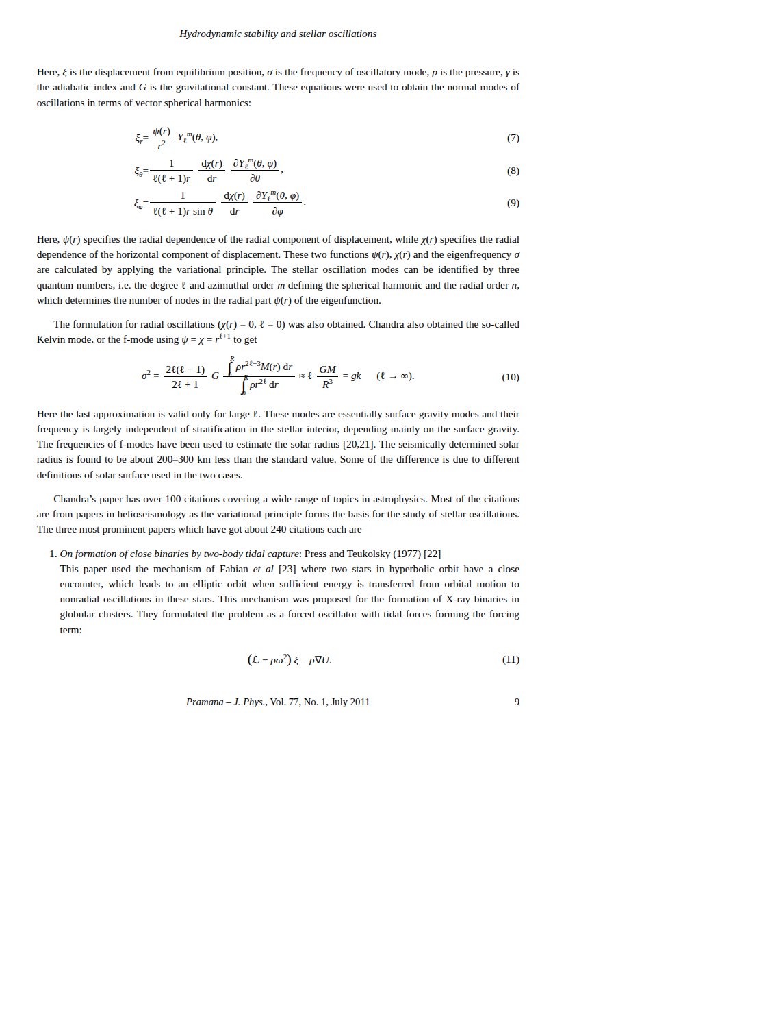Hydrodynamic stability and stellar oscillations
Here, ξ is the displacement from equilibrium position, σ is the frequency of oscillatory mode, p is the pressure, γ is the adiabatic index and G is the gravitational constant. These equations were used to obtain the normal modes of oscillations in terms of vector spherical harmonics:
| ξ r | = | ψ ( r ) r 2 Y ℓ m ( θ , φ ), | (7) |
| ξ θ | = | 1 ℓ(ℓ + 1) r d χ ( r ) d r ∂ Y ℓ m ( θ , φ ) ∂ θ , | (8) |
| ξ φ | = | 1 ℓ(ℓ + 1) r sin θ d χ ( r ) d r ∂ Y ℓ m ( θ , φ ) ∂ φ . | (9) |
Here, ψ(r) specifies the radial dependence of the radial component of displacement, while χ(r) specifies the radial dependence of the horizontal component of displacement. These two functions ψ(r), χ(r) and the eigenfrequency σ are calculated by applying the variational principle. The stellar oscillation modes can be identified by three quantum numbers, i.e. the degree ℓ and azimuthal order m defining the spherical harmonic and the radial order n, which determines the number of nodes in the radial part ψ(r) of the eigenfunction.
The formulation for radial oscillations (χ(r) = 0, ℓ = 0) was also obtained. Chandra also obtained the so-called Kelvin mode, or the f-mode using ψ = χ = rℓ+1 to get
σ2 = 2ℓ(ℓ − 1) 2ℓ + 1 G ∫R 0 ρr2ℓ−3M(r) dr ∫R 0 ρr2ℓ dr ≈ ℓ GM R3 = gk (ℓ → ∞). (10)
Here the last approximation is valid only for large ℓ. These modes are essentially surface gravity modes and their frequency is largely independent of stratification in the stellar interior, depending mainly on the surface gravity. The frequencies of f-modes have been used to estimate the solar radius [20,21]. The seismically determined solar radius is found to be about 200–300 km less than the standard value. Some of the difference is due to different definitions of solar surface used in the two cases.
Chandra’s paper has over 100 citations covering a wide range of topics in astrophysics. Most of the citations are from papers in helioseismology as the variational principle forms the basis for the study of stellar oscillations. The three most prominent papers which have got about 240 citations each are
On formation of close binaries by two-body tidal capture: Press and Teukolsky (1977) [22]
This paper used the mechanism of Fabian et al [23] where two stars in hyperbolic orbit have a close encounter, which leads to an elliptic orbit when sufficient energy is transferred from orbital motion to nonradial oscillations in these stars. This mechanism was proposed for the formation of X-ray binaries in globular clusters. They formulated the problem as a forced oscillator with tidal forces forming the forcing term:
(ℒ − ρω2) ξ = ρ∇U. (11)
Pramana – J. Phys., Vol. 77, No. 1, July 2011
9